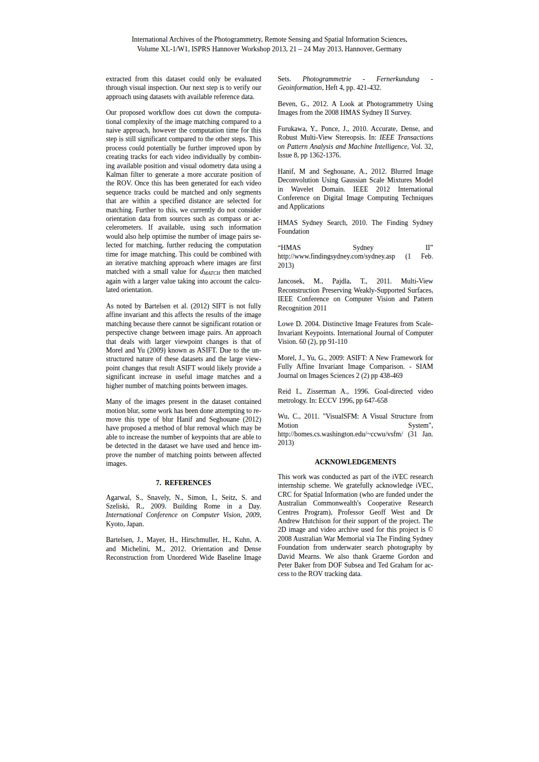International Archives of the Photogrammetry, Remote Sensing and Spatial Information Sciences, Volume XL-1/W1, ISPRS Hannover Workshop 2013, 21 – 24 May 2013, Hannover, Germany
extracted from this dataset could only be evaluated through visual inspection. Our next step is to verify our approach using datasets with available reference data.
Our proposed workflow does cut down the computational complexity of the image matching compared to a naive approach, however the computation time for this step is still significant compared to the other steps. This process could potentially be further improved upon by creating tracks for each video individually by combining available position and visual odometry data using a Kalman filter to generate a more accurate position of the ROV. Once this has been generated for each video sequence tracks could be matched and only segments that are within a specified distance are selected for matching. Further to this, we currently do not consider orientation data from sources such as compass or accelerometers. If available, using such information would also help optimise the number of image pairs selected for matching, further reducing the computation time for image matching. This could be combined with an iterative matching approach where images are first matched with a small value for dMATCH then matched again with a larger value taking into account the calculated orientation.
As noted by Bartelsen et al. (2012) SIFT is not fully affine invariant and this affects the results of the image matching because there cannot be significant rotation or perspective change between image pairs. An approach that deals with larger viewpoint changes is that of Morel and Yu (2009) known as ASIFT. Due to the unstructured nature of these datasets and the large viewpoint changes that result ASIFT would likely provide a significant increase in useful image matches and a higher number of matching points between images.
Many of the images present in the dataset contained motion blur, some work has been done attempting to remove this type of blur Hanif and Seghouane (2012) have proposed a method of blur removal which may be able to increase the number of keypoints that are able to be detected in the dataset we have used and hence improve the number of matching points between affected images.
7. REFERENCES
Agarwal, S., Snavely, N., Simon, I., Seitz, S. and Szeliski, R., 2009. Building Rome in a Day. International Conference on Computer Vision, 2009, Kyoto, Japan.
Bartelsen, J., Mayer, H., Hirschmuller, H., Kuhn, A. and Michelini, M., 2012. Orientation and Dense Reconstruction from Unordered Wide Baseline Image Sets. Photogrammetrie - Fernerkundung - Geoinformation, Heft 4, pp. 421-432.
Beven, G., 2012. A Look at Photogrammetry Using Images from the 2008 HMAS Sydney II Survey.
Furukawa, Y., Ponce, J., 2010. Accurate, Dense, and Robust Multi-View Stereopsis. In: IEEE Transactions on Pattern Analysis and Machine Intelligence, Vol. 32, Issue 8, pp 1362-1376.
Hanif, M and Seghouane, A., 2012. Blurred Image Deconvolution Using Gaussian Scale Mixtures Model in Wavelet Domain. IEEE 2012 International Conference on Digital Image Computing Techniques and Applications
HMAS Sydney Search, 2010. The Finding Sydney Foundation
“HMAS Sydney II” http://www.findingsydney.com/sydney.asp (1 Feb. 2013)
Jancosek, M., Pajdla, T., 2011. Multi-View Reconstruction Preserving Weakly-Supported Surfaces, IEEE Conference on Computer Vision and Pattern Recognition 2011
Lowe D. 2004. Distinctive Image Features from Scale-Invariant Keypoints. International Journal of Computer Vision. 60 (2), pp 91-110
Morel, J., Yu, G., 2009: ASIFT: A New Framework for Fully Affine Invariant Image Comparison. - SIAM Journal on Images Sciences 2 (2) pp 438-469
Reid I., Zisserman A., 1996. Goal-directed video metrology. In: ECCV 1996, pp 647-658
Wu, C., 2011. "VisualSFM: A Visual Structure from Motion System", http://homes.cs.washington.edu/~ccwu/vsfm/ (31 Jan. 2013)
ACKNOWLEDGEMENTS
This work was conducted as part of the iVEC research internship scheme. We gratefully acknowledge iVEC, CRC for Spatial Information (who are funded under the Australian Commonwealth's Cooperative Research Centres Program), Professor Geoff West and Dr Andrew Hutchison for their support of the project. The 2D image and video archive used for this project is © 2008 Australian War Memorial via The Finding Sydney Foundation from underwater search photography by David Mearns. We also thank Graeme Gordon and Peter Baker from DOF Subsea and Ted Graham for access to the ROV tracking data.